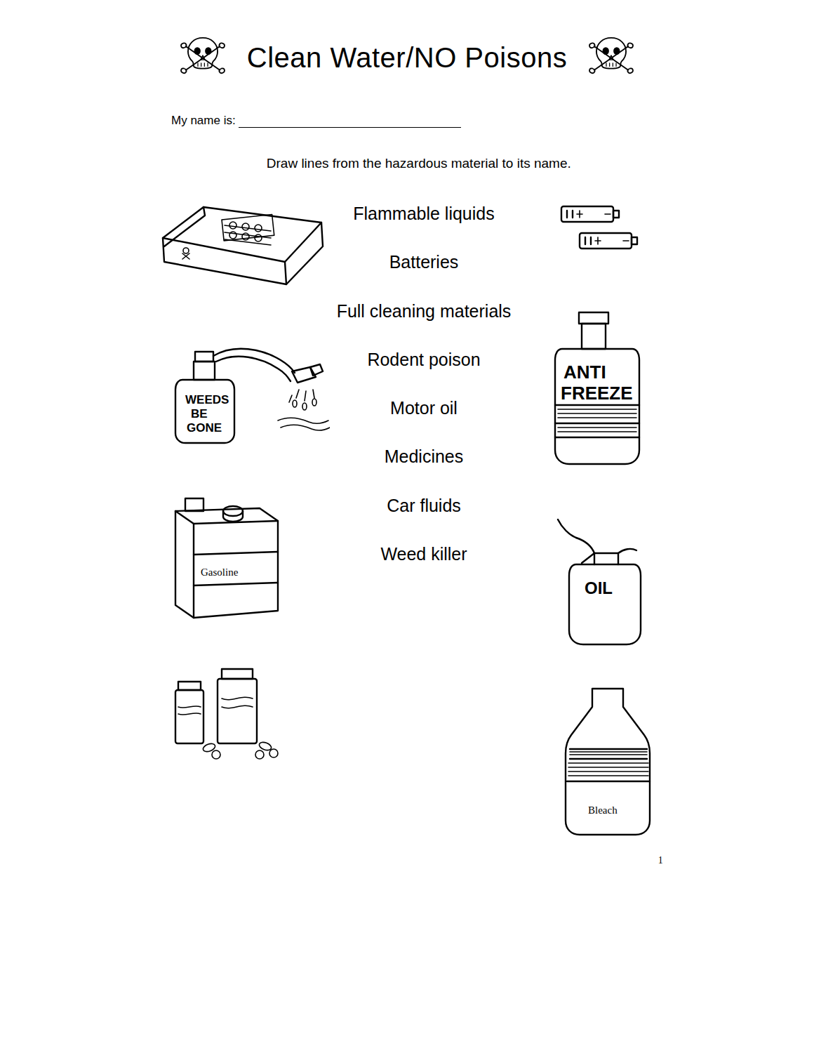Clean Water/NO Poisons
My name is:
Draw lines from the hazardous material to its name.
WEEDS BE GONE
Gasoline
Flammable liquids Batteries Full cleaning materials Rodent poison Motor oil Medicines Car fluids Weed killer
ANTI FREEZE
OIL
Bleach
1